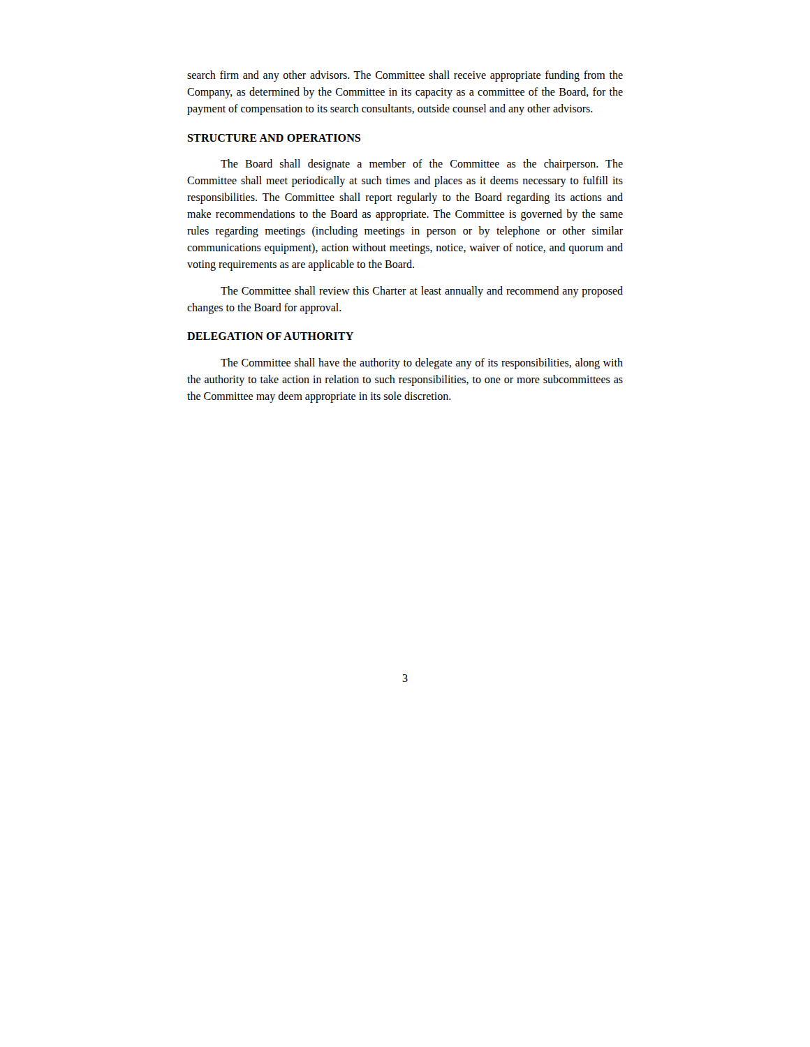search firm and any other advisors. The Committee shall receive appropriate funding from the Company, as determined by the Committee in its capacity as a committee of the Board, for the payment of compensation to its search consultants, outside counsel and any other advisors.
Structure and Operations
The Board shall designate a member of the Committee as the chairperson. The Committee shall meet periodically at such times and places as it deems necessary to fulfill its responsibilities. The Committee shall report regularly to the Board regarding its actions and make recommendations to the Board as appropriate. The Committee is governed by the same rules regarding meetings (including meetings in person or by telephone or other similar communications equipment), action without meetings, notice, waiver of notice, and quorum and voting requirements as are applicable to the Board.
The Committee shall review this Charter at least annually and recommend any proposed changes to the Board for approval.
Delegation of Authority
The Committee shall have the authority to delegate any of its responsibilities, along with the authority to take action in relation to such responsibilities, to one or more subcommittees as the Committee may deem appropriate in its sole discretion.
3